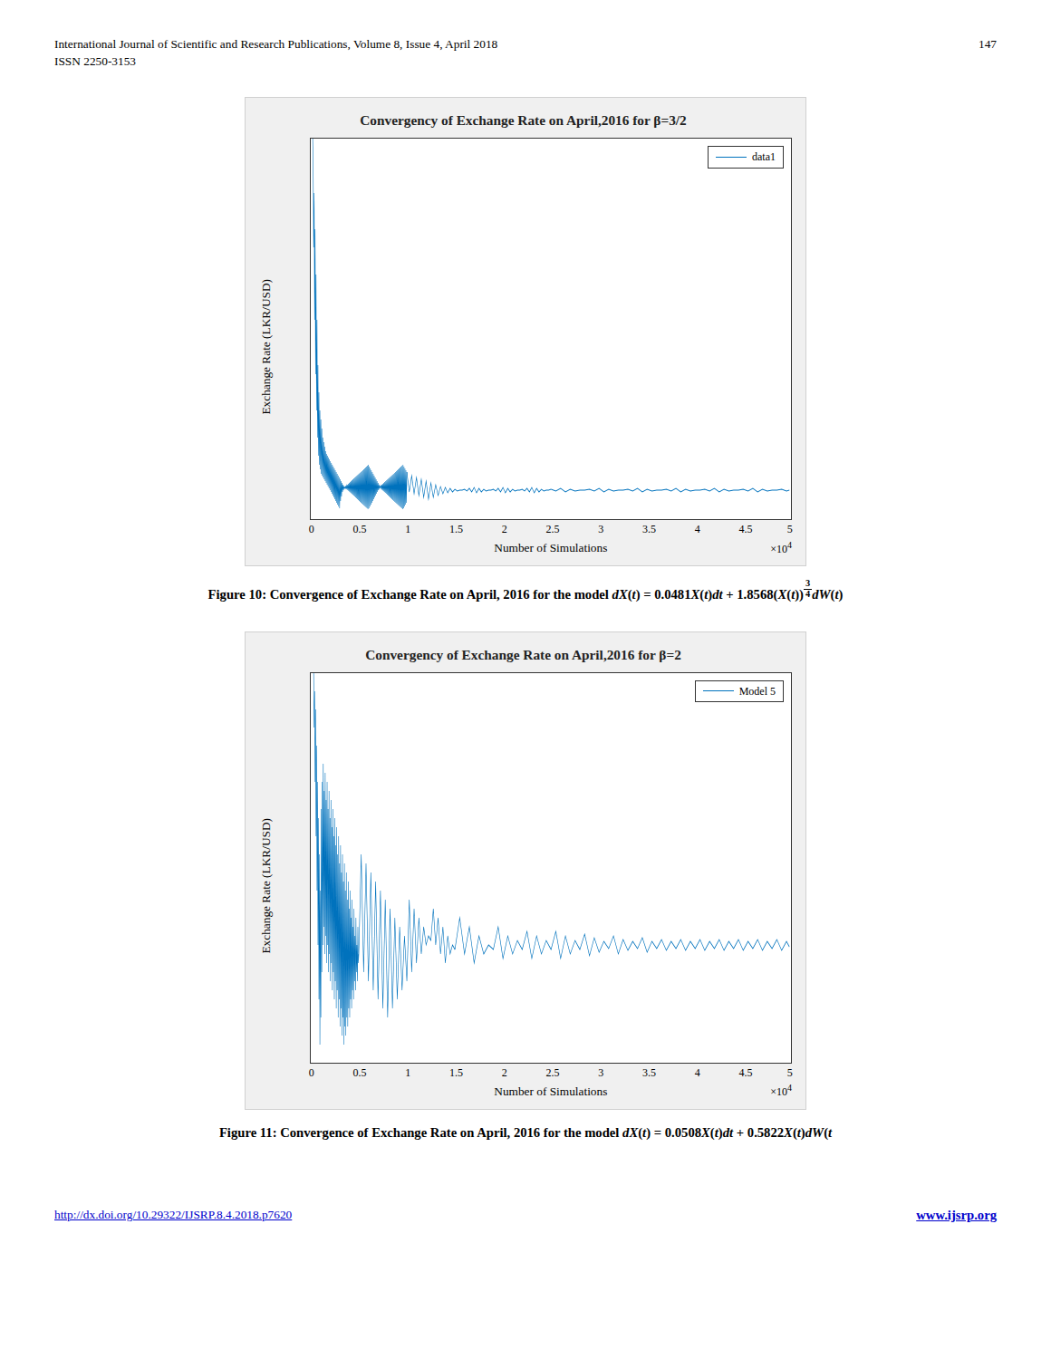International Journal of Scientific and Research Publications, Volume 8, Issue 4, April 2018
ISSN 2250-3153
147
Convergency of Exchange Rate on April,2016 for β=3/2
Exchange Rate (LKR/USD)
data1
154
152
150
148
146
144
142
0
0.5
1
1.5
2
2.5
3
3.5
4
4.5
5
Number of Simulations ×104
Figure 10: Convergence of Exchange Rate on April, 2016 for the model dX(t) = 0.0481 X(t)dt + 1.8568(X(t))34dW(t)
Convergency of Exchange Rate on April,2016 for β=2
Exchange Rate (LKR/USD)
Model 5
149
148
147
146
145
144
143
142
141
0
0.5
1
1.5
2
2.5
3
3.5
4
4.5
5
Number of Simulations ×104
Figure 11: Convergence of Exchange Rate on April, 2016 for the model dX(t) = 0.0508 X(t)dt + 0.5822 X(t)dW(t
http://dx.doi.org/10.29322/IJSRP.8.4.2018.p7620
www.ijsrp.org